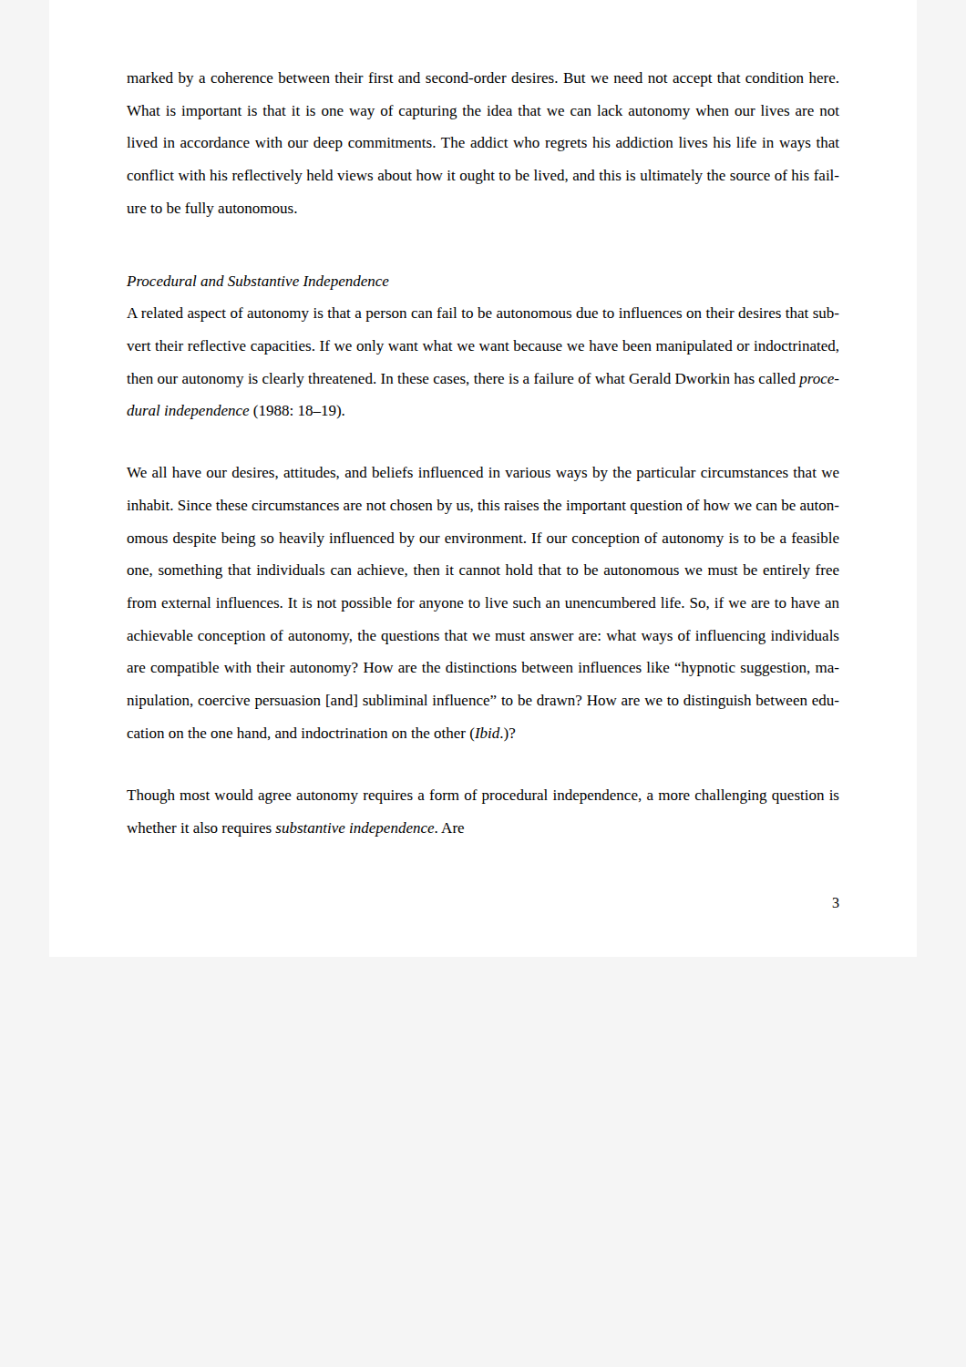marked by a coherence between their first and second-order desires. But we need not accept that condition here. What is important is that it is one way of capturing the idea that we can lack autonomy when our lives are not lived in accordance with our deep commitments. The addict who regrets his addiction lives his life in ways that conflict with his reflectively held views about how it ought to be lived, and this is ultimately the source of his failure to be fully autonomous.
Procedural and Substantive Independence
A related aspect of autonomy is that a person can fail to be autonomous due to influences on their desires that subvert their reflective capacities. If we only want what we want because we have been manipulated or indoctrinated, then our autonomy is clearly threatened. In these cases, there is a failure of what Gerald Dworkin has called procedural independence (1988: 18–19).
We all have our desires, attitudes, and beliefs influenced in various ways by the particular circumstances that we inhabit. Since these circumstances are not chosen by us, this raises the important question of how we can be autonomous despite being so heavily influenced by our environment. If our conception of autonomy is to be a feasible one, something that individuals can achieve, then it cannot hold that to be autonomous we must be entirely free from external influences. It is not possible for anyone to live such an unencumbered life. So, if we are to have an achievable conception of autonomy, the questions that we must answer are: what ways of influencing individuals are compatible with their autonomy? How are the distinctions between influences like “hypnotic suggestion, manipulation, coercive persuasion [and] subliminal influence” to be drawn? How are we to distinguish between education on the one hand, and indoctrination on the other (Ibid.)?
Though most would agree autonomy requires a form of procedural independence, a more challenging question is whether it also requires substantive independence. Are
3